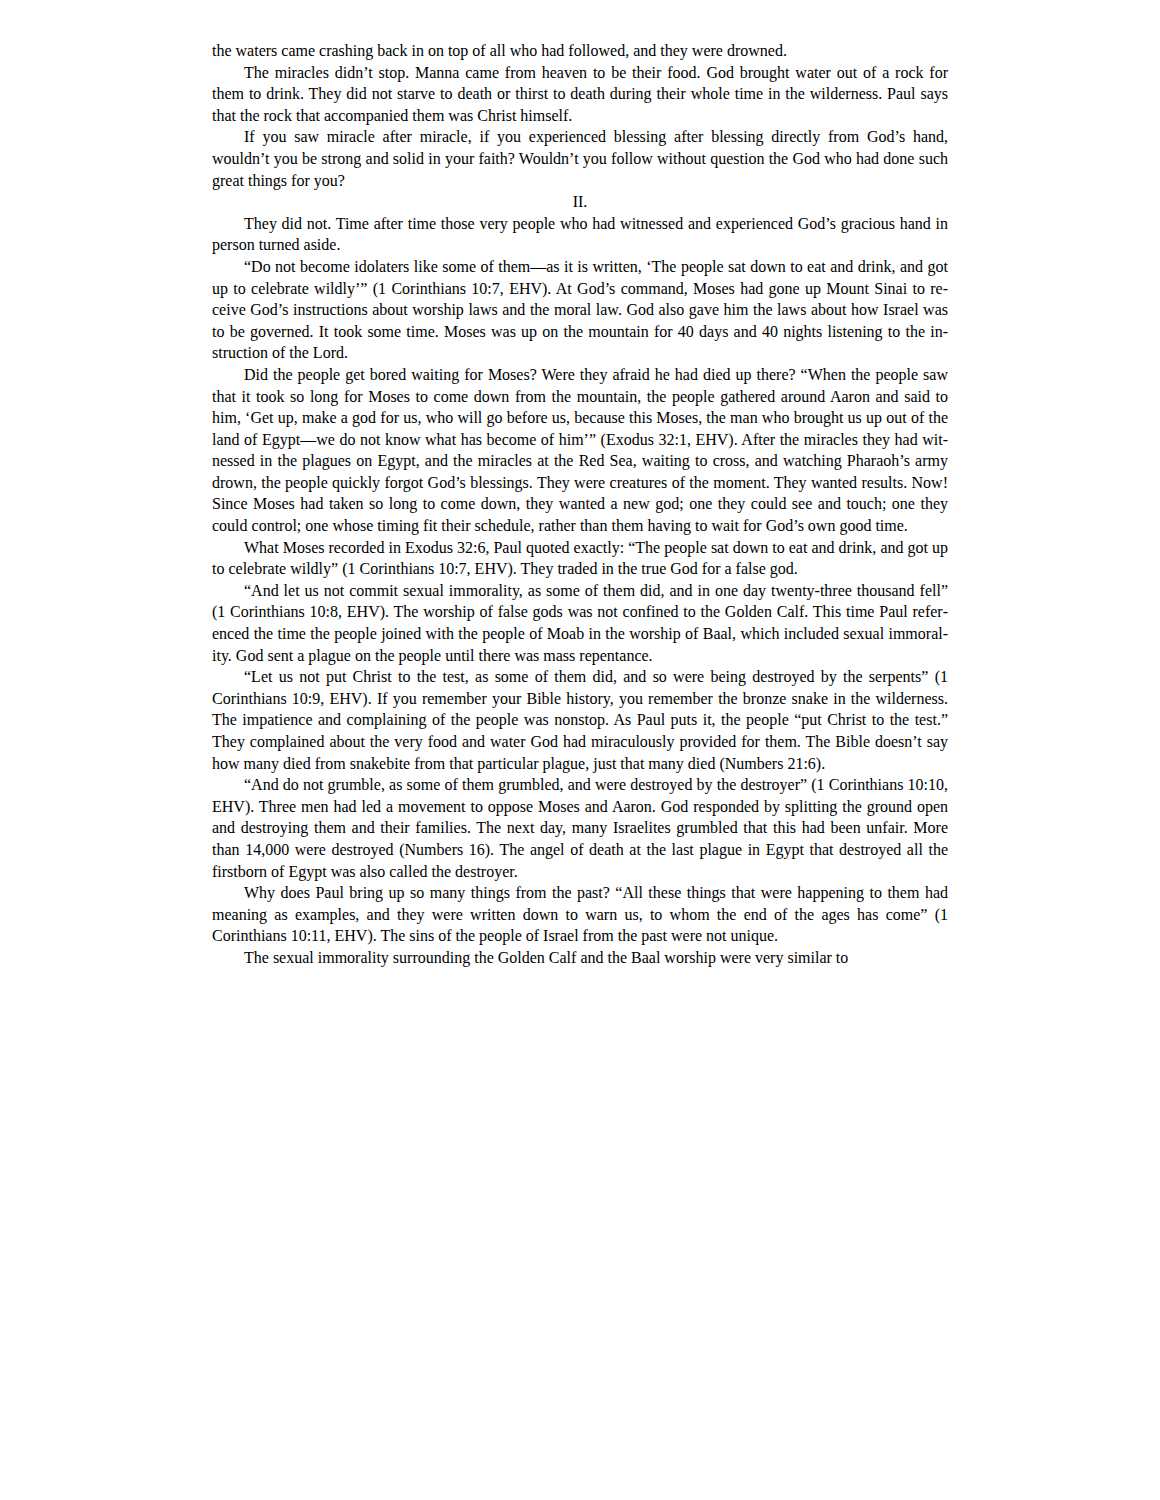the waters came crashing back in on top of all who had followed, and they were drowned.
The miracles didn’t stop. Manna came from heaven to be their food. God brought water out of a rock for them to drink. They did not starve to death or thirst to death during their whole time in the wilderness. Paul says that the rock that accompanied them was Christ himself.
If you saw miracle after miracle, if you experienced blessing after blessing directly from God’s hand, wouldn’t you be strong and solid in your faith? Wouldn’t you follow without question the God who had done such great things for you?
II.
They did not. Time after time those very people who had witnessed and experienced God’s gracious hand in person turned aside.
“Do not become idolaters like some of them—as it is written, ‘The people sat down to eat and drink, and got up to celebrate wildly’” (1 Corinthians 10:7, EHV). At God’s command, Moses had gone up Mount Sinai to receive God’s instructions about worship laws and the moral law. God also gave him the laws about how Israel was to be governed. It took some time. Moses was up on the mountain for 40 days and 40 nights listening to the instruction of the Lord.
Did the people get bored waiting for Moses? Were they afraid he had died up there? “When the people saw that it took so long for Moses to come down from the mountain, the people gathered around Aaron and said to him, ‘Get up, make a god for us, who will go before us, because this Moses, the man who brought us up out of the land of Egypt—we do not know what has become of him’” (Exodus 32:1, EHV). After the miracles they had witnessed in the plagues on Egypt, and the miracles at the Red Sea, waiting to cross, and watching Pharaoh’s army drown, the people quickly forgot God’s blessings. They were creatures of the moment. They wanted results. Now! Since Moses had taken so long to come down, they wanted a new god; one they could see and touch; one they could control; one whose timing fit their schedule, rather than them having to wait for God’s own good time.
What Moses recorded in Exodus 32:6, Paul quoted exactly: “The people sat down to eat and drink, and got up to celebrate wildly” (1 Corinthians 10:7, EHV). They traded in the true God for a false god.
“And let us not commit sexual immorality, as some of them did, and in one day twenty-three thousand fell” (1 Corinthians 10:8, EHV). The worship of false gods was not confined to the Golden Calf. This time Paul referenced the time the people joined with the people of Moab in the worship of Baal, which included sexual immorality. God sent a plague on the people until there was mass repentance.
“Let us not put Christ to the test, as some of them did, and so were being destroyed by the serpents” (1 Corinthians 10:9, EHV). If you remember your Bible history, you remember the bronze snake in the wilderness. The impatience and complaining of the people was nonstop. As Paul puts it, the people “put Christ to the test.” They complained about the very food and water God had miraculously provided for them. The Bible doesn’t say how many died from snakebite from that particular plague, just that many died (Numbers 21:6).
“And do not grumble, as some of them grumbled, and were destroyed by the destroyer” (1 Corinthians 10:10, EHV). Three men had led a movement to oppose Moses and Aaron. God responded by splitting the ground open and destroying them and their families. The next day, many Israelites grumbled that this had been unfair. More than 14,000 were destroyed (Numbers 16). The angel of death at the last plague in Egypt that destroyed all the firstborn of Egypt was also called the destroyer.
Why does Paul bring up so many things from the past? “All these things that were happening to them had meaning as examples, and they were written down to warn us, to whom the end of the ages has come” (1 Corinthians 10:11, EHV). The sins of the people of Israel from the past were not unique.
The sexual immorality surrounding the Golden Calf and the Baal worship were very similar to